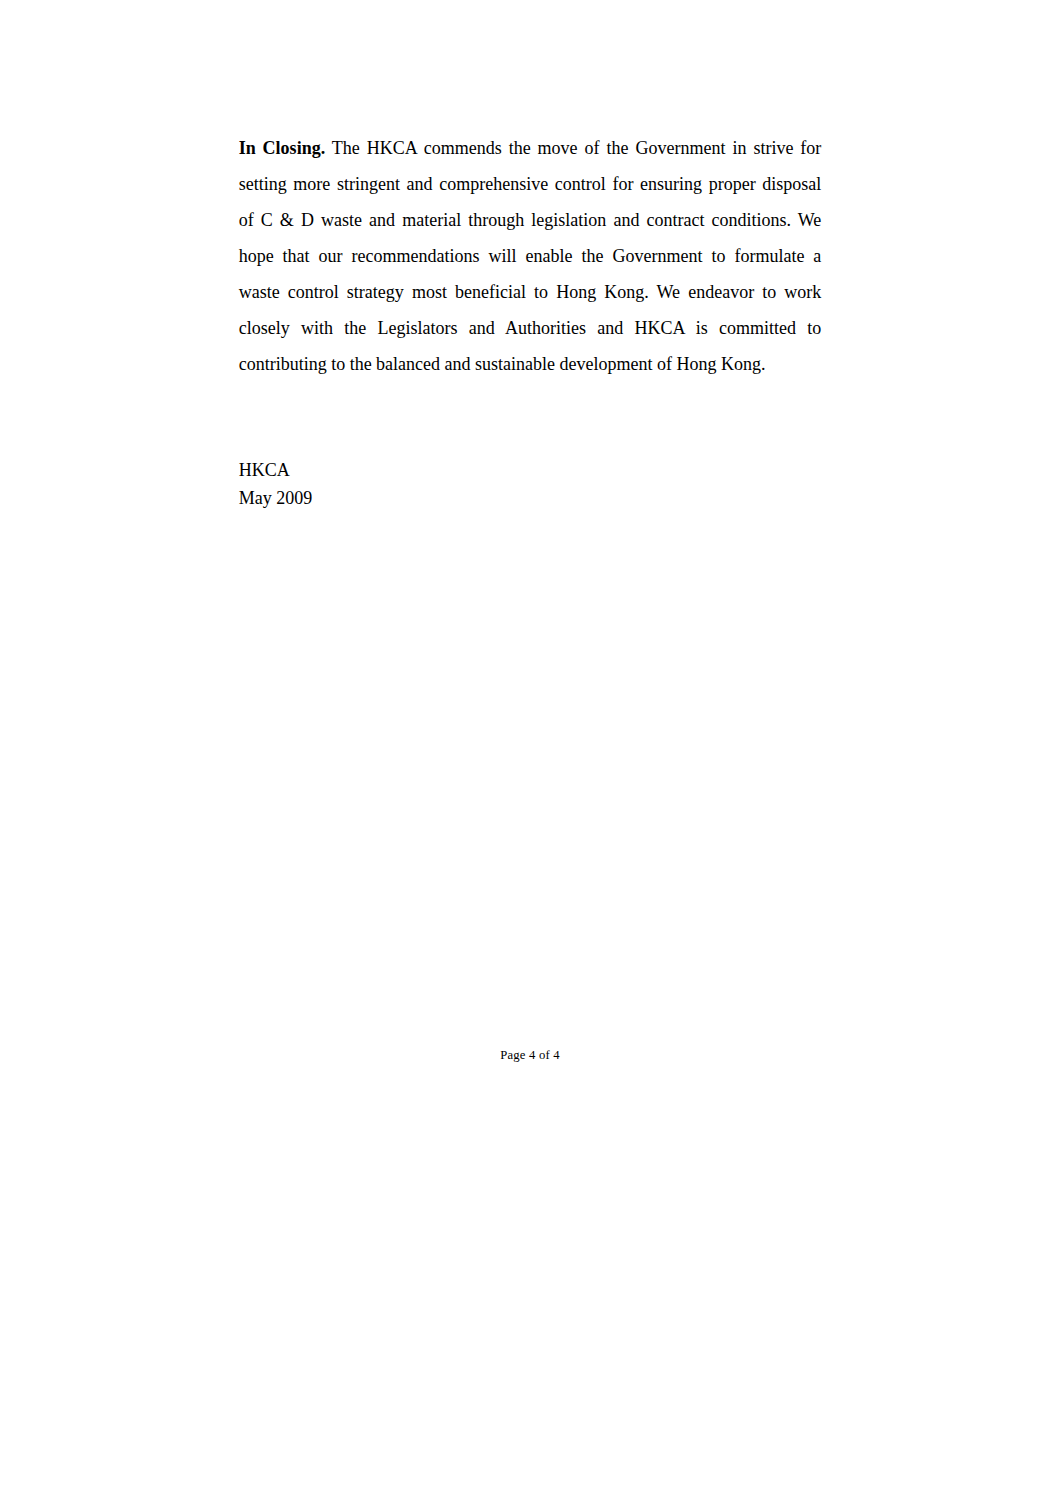In Closing. The HKCA commends the move of the Government in strive for setting more stringent and comprehensive control for ensuring proper disposal of C & D waste and material through legislation and contract conditions. We hope that our recommendations will enable the Government to formulate a waste control strategy most beneficial to Hong Kong. We endeavor to work closely with the Legislators and Authorities and HKCA is committed to contributing to the balanced and sustainable development of Hong Kong.
HKCA
May 2009
Page 4 of 4